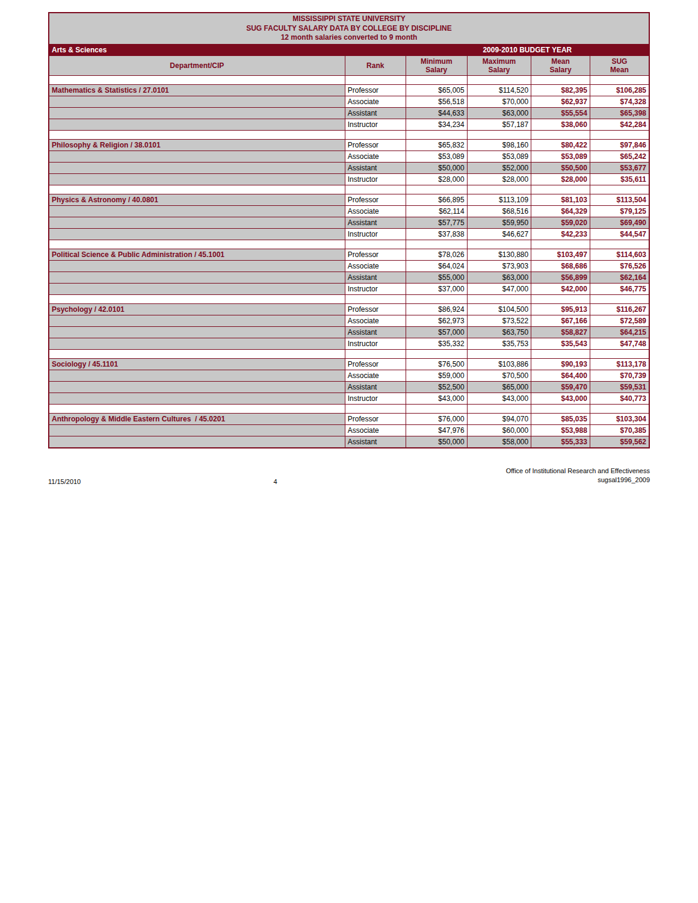| MISSISSIPPI STATE UNIVERSITY SUG FACULTY SALARY DATA BY COLLEGE BY DISCIPLINE 12 month salaries converted to 9 month |
| Arts & Sciences | 2009-2010 BUDGET YEAR |
| Department/CIP | Rank | Minimum Salary | Maximum Salary | Mean Salary | SUG Mean |
| Mathematics & Statistics / 27.0101 | Professor | $65,005 | $114,520 | $82,395 | $106,285 |
| | Associate | $56,518 | $70,000 | $62,937 | $74,328 |
| | Assistant | $44,633 | $63,000 | $55,554 | $65,398 |
| | Instructor | $34,234 | $57,187 | $38,060 | $42,284 |
| Philosophy & Religion / 38.0101 | Professor | $65,832 | $98,160 | $80,422 | $97,846 |
| | Associate | $53,089 | $53,089 | $53,089 | $65,242 |
| | Assistant | $50,000 | $52,000 | $50,500 | $53,677 |
| | Instructor | $28,000 | $28,000 | $28,000 | $35,611 |
| Physics & Astronomy / 40.0801 | Professor | $66,895 | $113,109 | $81,103 | $113,504 |
| | Associate | $62,114 | $68,516 | $64,329 | $79,125 |
| | Assistant | $57,775 | $59,950 | $59,020 | $69,490 |
| | Instructor | $37,838 | $46,627 | $42,233 | $44,547 |
| Political Science & Public Administration / 45.1001 | Professor | $78,026 | $130,880 | $103,497 | $114,603 |
| | Associate | $64,024 | $73,903 | $68,686 | $76,526 |
| | Assistant | $55,000 | $63,000 | $56,899 | $62,164 |
| | Instructor | $37,000 | $47,000 | $42,000 | $46,775 |
| Psychology / 42.0101 | Professor | $86,924 | $104,500 | $95,913 | $116,267 |
| | Associate | $62,973 | $73,522 | $67,166 | $72,589 |
| | Assistant | $57,000 | $63,750 | $58,827 | $64,215 |
| | Instructor | $35,332 | $35,753 | $35,543 | $47,748 |
| Sociology / 45.1101 | Professor | $76,500 | $103,886 | $90,193 | $113,178 |
| | Associate | $59,000 | $70,500 | $64,400 | $70,739 |
| | Assistant | $52,500 | $65,000 | $59,470 | $59,531 |
| | Instructor | $43,000 | $43,000 | $43,000 | $40,773 |
| Anthropology & Middle Eastern Cultures / 45.0201 | Professor | $76,000 | $94,070 | $85,035 | $103,304 |
| | Associate | $47,976 | $60,000 | $53,988 | $70,385 |
| | Assistant | $50,000 | $58,000 | $55,333 | $59,562 |
11/15/2010
4
Office of Institutional Research and Effectiveness
sugsal1996_2009